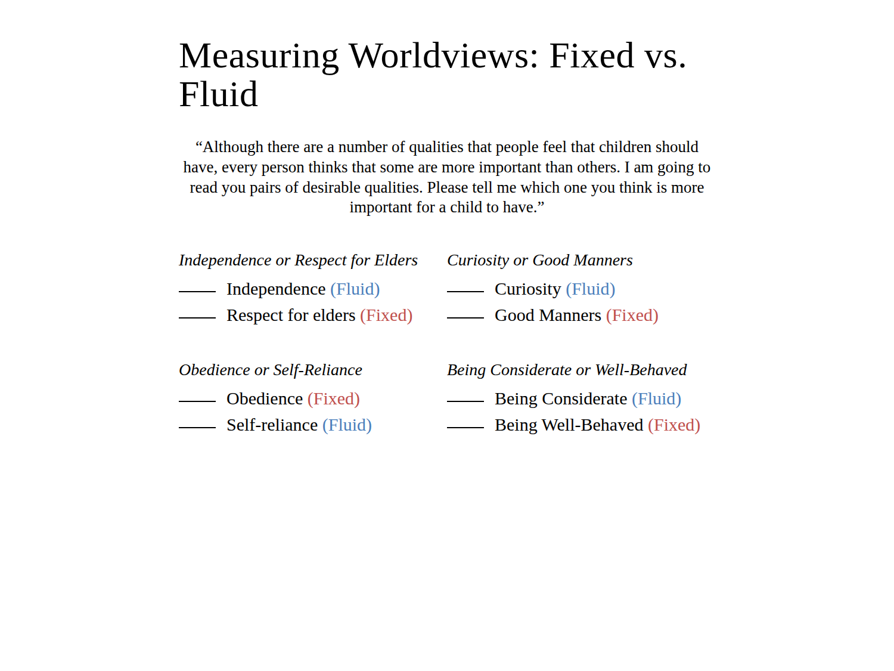Measuring Worldviews: Fixed vs. Fluid
“Although there are a number of qualities that people feel that children should have, every person thinks that some are more important than others. I am going to read you pairs of desirable qualities. Please tell me which one you think is more important for a child to have.”
| Independence or Respect for Elders Independence (Fluid) Respect for elders (Fixed) | Curiosity or Good Manners Curiosity (Fluid) Good Manners (Fixed) |
| Obedience or Self-Reliance Obedience (Fixed) Self-reliance (Fluid) | Being Considerate or Well-Behaved Being Considerate (Fluid) Being Well-Behaved (Fixed) |